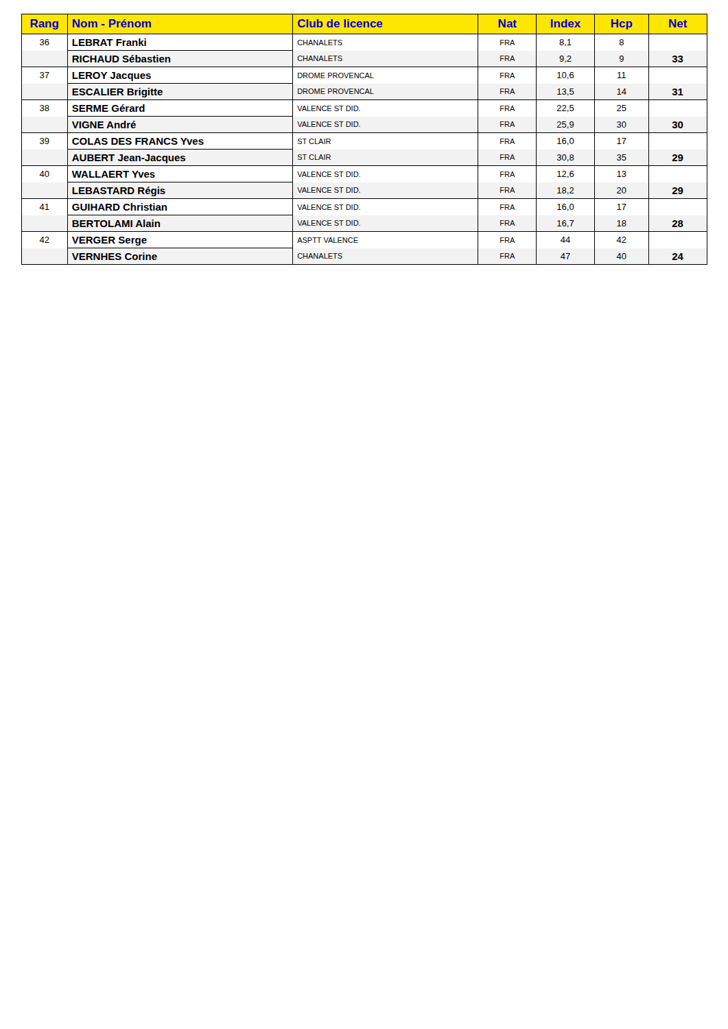| Rang | Nom - Prénom | Club de licence | Nat | Index | Hcp | Net |
| --- | --- | --- | --- | --- | --- | --- |
| 36 | LEBRAT Franki | CHANALETS | FRA | 8,1 | 8 | |
| | RICHAUD Sébastien | CHANALETS | FRA | 9,2 | 9 | 33 |
| 37 | LEROY Jacques | DROME PROVENCAL | FRA | 10,6 | 11 | |
| | ESCALIER Brigitte | DROME PROVENCAL | FRA | 13,5 | 14 | 31 |
| 38 | SERME Gérard | VALENCE ST DID. | FRA | 22,5 | 25 | |
| | VIGNE André | VALENCE ST DID. | FRA | 25,9 | 30 | 30 |
| 39 | COLAS DES FRANCS Yves | ST CLAIR | FRA | 16,0 | 17 | |
| | AUBERT Jean-Jacques | ST CLAIR | FRA | 30,8 | 35 | 29 |
| 40 | WALLAERT Yves | VALENCE ST DID. | FRA | 12,6 | 13 | |
| | LEBASTARD Régis | VALENCE ST DID. | FRA | 18,2 | 20 | 29 |
| 41 | GUIHARD Christian | VALENCE ST DID. | FRA | 16,0 | 17 | |
| | BERTOLAMI Alain | VALENCE ST DID. | FRA | 16,7 | 18 | 28 |
| 42 | VERGER Serge | ASPTT VALENCE | FRA | 44 | 42 | |
| | VERNHES Corine | CHANALETS | FRA | 47 | 40 | 24 |